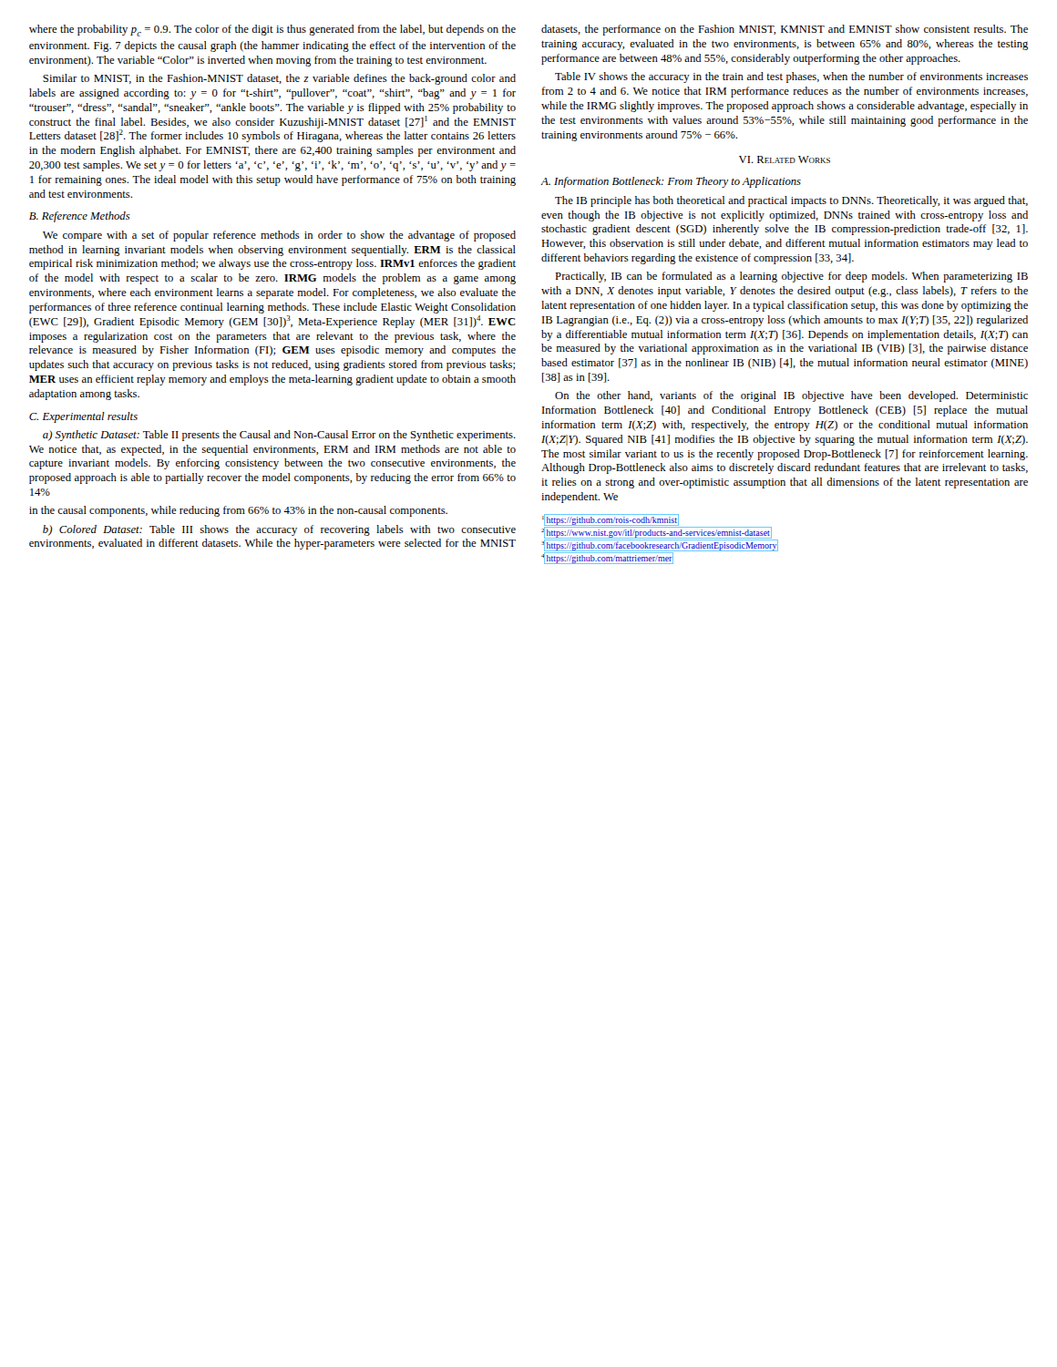where the probability pc = 0.9. The color of the digit is thus generated from the label, but depends on the environment. Fig. 7 depicts the causal graph (the hammer indicating the effect of the intervention of the environment). The variable “Color” is inverted when moving from the training to test environment.
Similar to MNIST, in the Fashion-MNIST dataset, the z variable defines the back-ground color and labels are assigned according to: y = 0 for “t-shirt”, “pullover”, “coat”, “shirt”, “bag” and y = 1 for “trouser”, “dress”, “sandal”, “sneaker”, “ankle boots”. The variable y is flipped with 25% probability to construct the final label. Besides, we also consider Kuzushiji-MNIST dataset [27]1 and the EMNIST Letters dataset [28]2. The former includes 10 symbols of Hiragana, whereas the latter contains 26 letters in the modern English alphabet. For EMNIST, there are 62,400 training samples per environment and 20,300 test samples. We set y = 0 for letters ‘a’, ‘c’, ‘e’, ‘g’, ‘i’, ‘k’, ‘m’, ‘o’, ‘q’, ‘s’, ‘u’, ‘v’, ‘y’ and y = 1 for remaining ones. The ideal model with this setup would have performance of 75% on both training and test environments.
B. Reference Methods
We compare with a set of popular reference methods in order to show the advantage of proposed method in learning invariant models when observing environment sequentially. ERM is the classical empirical risk minimization method; we always use the cross-entropy loss. IRMv1 enforces the gradient of the model with respect to a scalar to be zero. IRMG models the problem as a game among environments, where each environment learns a separate model. For completeness, we also evaluate the performances of three reference continual learning methods. These include Elastic Weight Consolidation (EWC [29]), Gradient Episodic Memory (GEM [30])3, Meta-Experience Replay (MER [31])4. EWC imposes a regularization cost on the parameters that are relevant to the previous task, where the relevance is measured by Fisher Information (FI); GEM uses episodic memory and computes the updates such that accuracy on previous tasks is not reduced, using gradients stored from previous tasks; MER uses an efficient replay memory and employs the meta-learning gradient update to obtain a smooth adaptation among tasks.
C. Experimental results
a) Synthetic Dataset: Table II presents the Causal and Non-Causal Error on the Synthetic experiments. We notice that, as expected, in the sequential environments, ERM and IRM methods are not able to capture invariant models. By enforcing consistency between the two consecutive environments, the proposed approach is able to partially recover the model components, by reducing the error from 66% to 14%
in the causal components, while reducing from 66% to 43% in the non-causal components.
b) Colored Dataset: Table III shows the accuracy of recovering labels with two consecutive environments, evaluated in different datasets. While the hyper-parameters were selected for the MNIST datasets, the performance on the Fashion MNIST, KMNIST and EMNIST show consistent results. The training accuracy, evaluated in the two environments, is between 65% and 80%, whereas the testing performance are between 48% and 55%, considerably outperforming the other approaches.
Table IV shows the accuracy in the train and test phases, when the number of environments increases from 2 to 4 and 6. We notice that IRM performance reduces as the number of environments increases, while the IRMG slightly improves. The proposed approach shows a considerable advantage, especially in the test environments with values around 53%−55%, while still maintaining good performance in the training environments around 75% − 66%.
VI. Related Works
A. Information Bottleneck: From Theory to Applications
The IB principle has both theoretical and practical impacts to DNNs. Theoretically, it was argued that, even though the IB objective is not explicitly optimized, DNNs trained with cross-entropy loss and stochastic gradient descent (SGD) inherently solve the IB compression-prediction trade-off [32, 1]. However, this observation is still under debate, and different mutual information estimators may lead to different behaviors regarding the existence of compression [33, 34].
Practically, IB can be formulated as a learning objective for deep models. When parameterizing IB with a DNN, X denotes input variable, Y denotes the desired output (e.g., class labels), T refers to the latent representation of one hidden layer. In a typical classification setup, this was done by optimizing the IB Lagrangian (i.e., Eq. (2)) via a cross-entropy loss (which amounts to max I(Y;T) [35, 22]) regularized by a differentiable mutual information term I(X;T) [36]. Depends on implementation details, I(X;T) can be measured by the variational approximation as in the variational IB (VIB) [3], the pairwise distance based estimator [37] as in the nonlinear IB (NIB) [4], the mutual information neural estimator (MINE) [38] as in [39].
On the other hand, variants of the original IB objective have been developed. Deterministic Information Bottleneck [40] and Conditional Entropy Bottleneck (CEB) [5] replace the mutual information term I(X;Z) with, respectively, the entropy H(Z) or the conditional mutual information I(X;Z|Y). Squared NIB [41] modifies the IB objective by squaring the mutual information term I(X;Z). The most similar variant to us is the recently proposed Drop-Bottleneck [7] for reinforcement learning. Although Drop-Bottleneck also aims to discretely discard redundant features that are irrelevant to tasks, it relies on a strong and over-optimistic assumption that all dimensions of the latent representation are independent. We
1https://github.com/rois-codh/kmnist
2https://www.nist.gov/itl/products-and-services/emnist-dataset
3https://github.com/facebookresearch/GradientEpisodicMemory
4https://github.com/mattriemer/mer